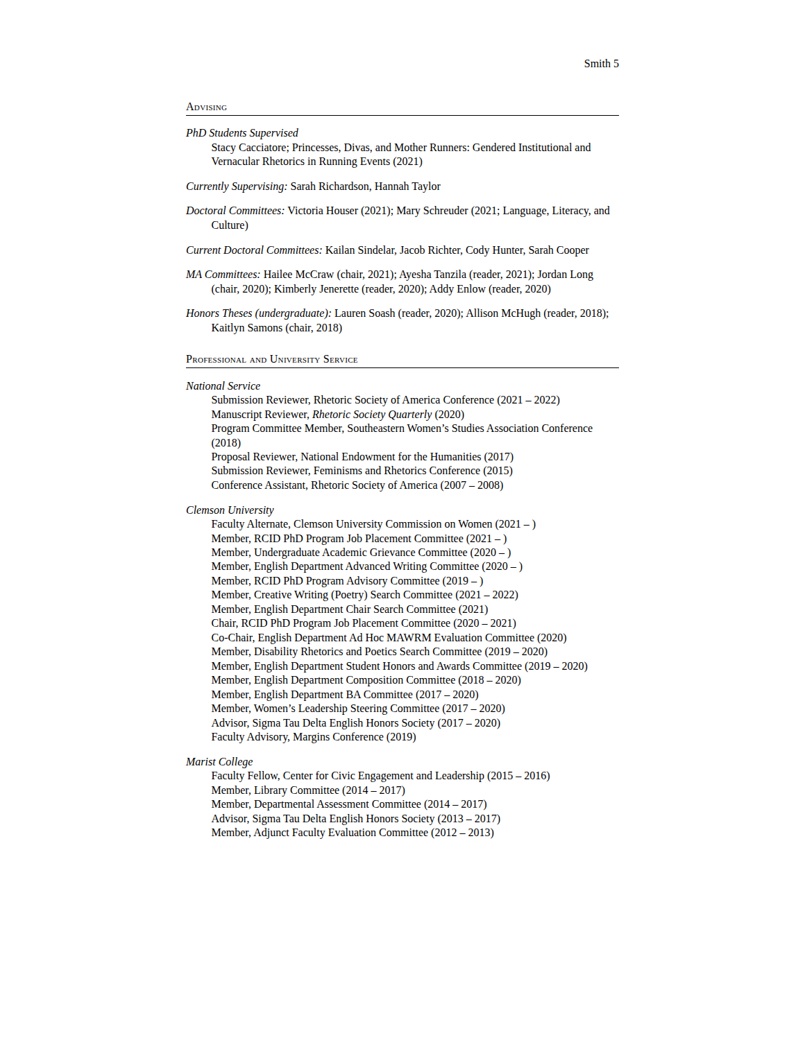Smith 5
Advising
PhD Students Supervised
Stacy Cacciatore; Princesses, Divas, and Mother Runners: Gendered Institutional and Vernacular Rhetorics in Running Events (2021)
Currently Supervising: Sarah Richardson, Hannah Taylor
Doctoral Committees: Victoria Houser (2021); Mary Schreuder (2021; Language, Literacy, and Culture)
Current Doctoral Committees: Kailan Sindelar, Jacob Richter, Cody Hunter, Sarah Cooper
MA Committees: Hailee McCraw (chair, 2021); Ayesha Tanzila (reader, 2021); Jordan Long (chair, 2020); Kimberly Jenerette (reader, 2020); Addy Enlow (reader, 2020)
Honors Theses (undergraduate): Lauren Soash (reader, 2020); Allison McHugh (reader, 2018); Kaitlyn Samons (chair, 2018)
Professional and University Service
National Service
Submission Reviewer, Rhetoric Society of America Conference (2021 – 2022)
Manuscript Reviewer, Rhetoric Society Quarterly (2020)
Program Committee Member, Southeastern Women’s Studies Association Conference (2018)
Proposal Reviewer, National Endowment for the Humanities (2017)
Submission Reviewer, Feminisms and Rhetorics Conference (2015)
Conference Assistant, Rhetoric Society of America (2007 – 2008)
Clemson University
Faculty Alternate, Clemson University Commission on Women (2021 – )
Member, RCID PhD Program Job Placement Committee (2021 – )
Member, Undergraduate Academic Grievance Committee (2020 – )
Member, English Department Advanced Writing Committee (2020 – )
Member, RCID PhD Program Advisory Committee (2019 – )
Member, Creative Writing (Poetry) Search Committee (2021 – 2022)
Member, English Department Chair Search Committee (2021)
Chair, RCID PhD Program Job Placement Committee (2020 – 2021)
Co-Chair, English Department Ad Hoc MAWRM Evaluation Committee (2020)
Member, Disability Rhetorics and Poetics Search Committee (2019 – 2020)
Member, English Department Student Honors and Awards Committee (2019 – 2020)
Member, English Department Composition Committee (2018 – 2020)
Member, English Department BA Committee (2017 – 2020)
Member, Women’s Leadership Steering Committee (2017 – 2020)
Advisor, Sigma Tau Delta English Honors Society (2017 – 2020)
Faculty Advisory, Margins Conference (2019)
Marist College
Faculty Fellow, Center for Civic Engagement and Leadership (2015 – 2016)
Member, Library Committee (2014 – 2017)
Member, Departmental Assessment Committee (2014 – 2017)
Advisor, Sigma Tau Delta English Honors Society (2013 – 2017)
Member, Adjunct Faculty Evaluation Committee (2012 – 2013)